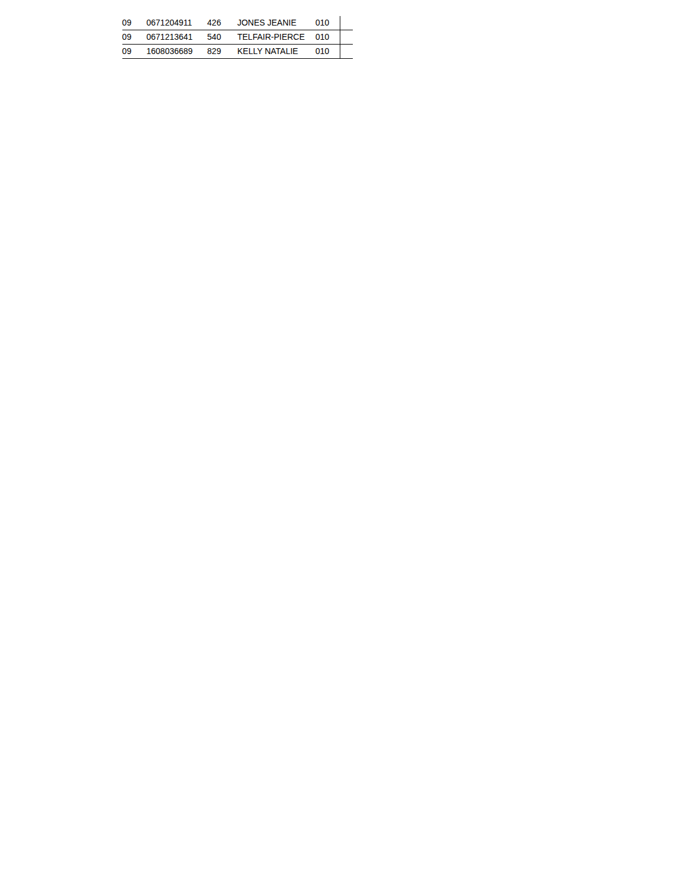| 09 | 0671204911 | 426 | JONES JEANIE | 010 | |
| 09 | 0671213641 | 540 | TELFAIR-PIERCE | 010 | |
| 09 | 1608036689 | 829 | KELLY NATALIE | 010 | |